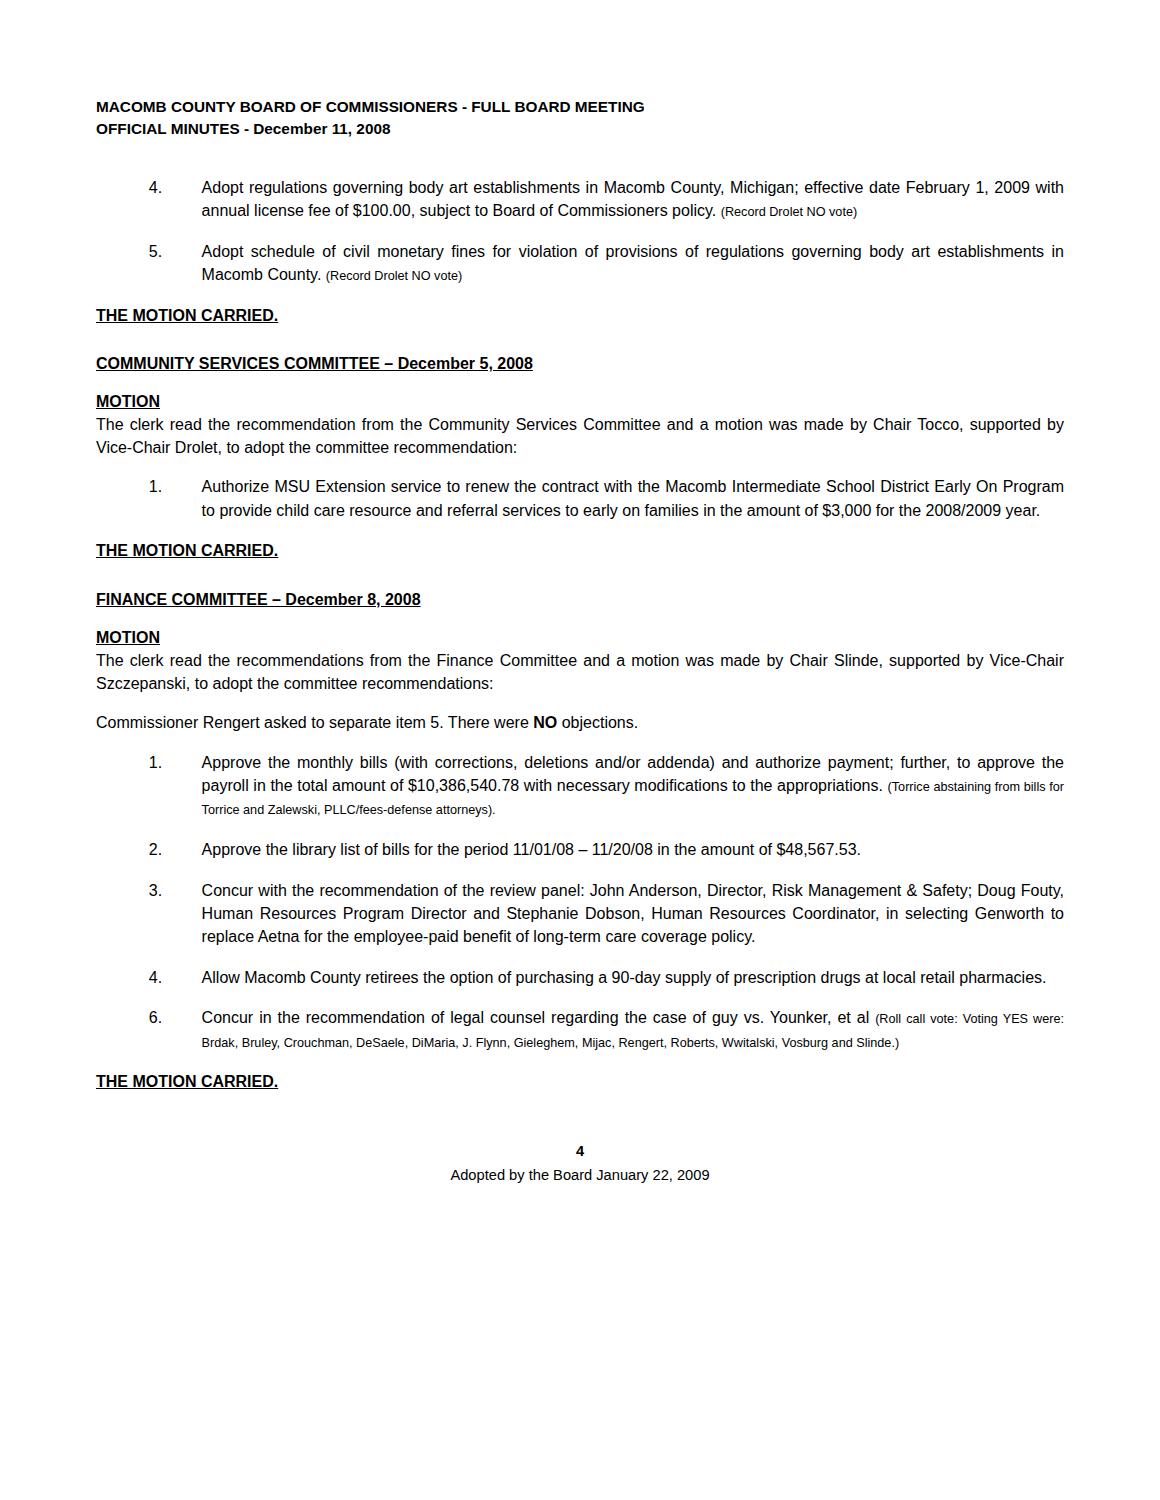MACOMB COUNTY BOARD OF COMMISSIONERS - FULL BOARD MEETING
OFFICIAL MINUTES - December 11, 2008
4.
Adopt regulations governing body art establishments in Macomb County, Michigan; effective date February 1, 2009 with annual license fee of $100.00, subject to Board of Commissioners policy. (Record Drolet NO vote)
5.
Adopt schedule of civil monetary fines for violation of provisions of regulations governing body art establishments in Macomb County. (Record Drolet NO vote)
THE MOTION CARRIED.
COMMUNITY SERVICES COMMITTEE – December 5, 2008
MOTION
The clerk read the recommendation from the Community Services Committee and a motion was made by Chair Tocco, supported by Vice-Chair Drolet, to adopt the committee recommendation:
1.
Authorize MSU Extension service to renew the contract with the Macomb Intermediate School District Early On Program to provide child care resource and referral services to early on families in the amount of $3,000 for the 2008/2009 year.
THE MOTION CARRIED.
FINANCE COMMITTEE – December 8, 2008
MOTION
The clerk read the recommendations from the Finance Committee and a motion was made by Chair Slinde, supported by Vice-Chair Szczepanski, to adopt the committee recommendations:
Commissioner Rengert asked to separate item 5. There were NO objections.
1.
Approve the monthly bills (with corrections, deletions and/or addenda) and authorize payment; further, to approve the payroll in the total amount of $10,386,540.78 with necessary modifications to the appropriations. (Torrice abstaining from bills for Torrice and Zalewski, PLLC/fees-defense attorneys).
2.
Approve the library list of bills for the period 11/01/08 – 11/20/08 in the amount of $48,567.53.
3.
Concur with the recommendation of the review panel: John Anderson, Director, Risk Management & Safety; Doug Fouty, Human Resources Program Director and Stephanie Dobson, Human Resources Coordinator, in selecting Genworth to replace Aetna for the employee-paid benefit of long-term care coverage policy.
4.
Allow Macomb County retirees the option of purchasing a 90-day supply of prescription drugs at local retail pharmacies.
6.
Concur in the recommendation of legal counsel regarding the case of guy vs. Younker, et al (Roll call vote: Voting YES were: Brdak, Bruley, Crouchman, DeSaele, DiMaria, J. Flynn, Gieleghem, Mijac, Rengert, Roberts, Wwitalski, Vosburg and Slinde.)
THE MOTION CARRIED.
4
Adopted by the Board January 22, 2009